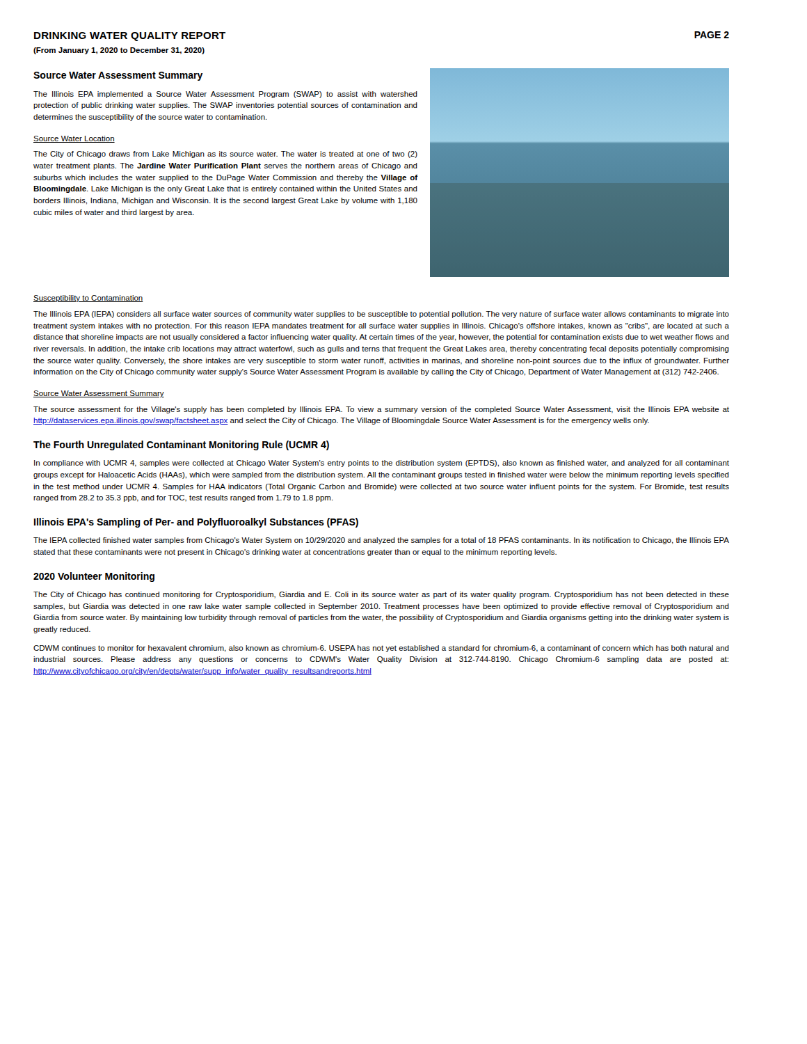DRINKING WATER QUALITY REPORT
PAGE 2
(From January 1, 2020 to December 31, 2020)
Source Water Assessment Summary
The Illinois EPA implemented a Source Water Assessment Program (SWAP) to assist with watershed protection of public drinking water supplies. The SWAP inventories potential sources of contamination and determines the susceptibility of the source water to contamination.
Source Water Location
The City of Chicago draws from Lake Michigan as its source water. The water is treated at one of two (2) water treatment plants. The Jardine Water Purification Plant serves the northern areas of Chicago and suburbs which includes the water supplied to the DuPage Water Commission and thereby the Village of Bloomingdale. Lake Michigan is the only Great Lake that is entirely contained within the United States and borders Illinois, Indiana, Michigan and Wisconsin. It is the second largest Great Lake by volume with 1,180 cubic miles of water and third largest by area.
Susceptibility to Contamination
The Illinois EPA (IEPA) considers all surface water sources of community water supplies to be susceptible to potential pollution. The very nature of surface water allows contaminants to migrate into treatment system intakes with no protection. For this reason IEPA mandates treatment for all surface water supplies in Illinois. Chicago's offshore intakes, known as "cribs", are located at such a distance that shoreline impacts are not usually considered a factor influencing water quality. At certain times of the year, however, the potential for contamination exists due to wet weather flows and river reversals. In addition, the intake crib locations may attract waterfowl, such as gulls and terns that frequent the Great Lakes area, thereby concentrating fecal deposits potentially compromising the source water quality. Conversely, the shore intakes are very susceptible to storm water runoff, activities in marinas, and shoreline non-point sources due to the influx of groundwater. Further information on the City of Chicago community water supply's Source Water Assessment Program is available by calling the City of Chicago, Department of Water Management at (312) 742-2406.
Source Water Assessment Summary
The source assessment for the Village's supply has been completed by Illinois EPA. To view a summary version of the completed Source Water Assessment, visit the Illinois EPA website at http://dataservices.epa.illinois.gov/swap/factsheet.aspx and select the City of Chicago. The Village of Bloomingdale Source Water Assessment is for the emergency wells only.
The Fourth Unregulated Contaminant Monitoring Rule (UCMR 4)
In compliance with UCMR 4, samples were collected at Chicago Water System's entry points to the distribution system (EPTDS), also known as finished water, and analyzed for all contaminant groups except for Haloacetic Acids (HAAs), which were sampled from the distribution system. All the contaminant groups tested in finished water were below the minimum reporting levels specified in the test method under UCMR 4. Samples for HAA indicators (Total Organic Carbon and Bromide) were collected at two source water influent points for the system. For Bromide, test results ranged from 28.2 to 35.3 ppb, and for TOC, test results ranged from 1.79 to 1.8 ppm.
Illinois EPA's Sampling of Per- and Polyfluoroalkyl Substances (PFAS)
The IEPA collected finished water samples from Chicago's Water System on 10/29/2020 and analyzed the samples for a total of 18 PFAS contaminants. In its notification to Chicago, the Illinois EPA stated that these contaminants were not present in Chicago's drinking water at concentrations greater than or equal to the minimum reporting levels.
2020 Volunteer Monitoring
The City of Chicago has continued monitoring for Cryptosporidium, Giardia and E. Coli in its source water as part of its water quality program. Cryptosporidium has not been detected in these samples, but Giardia was detected in one raw lake water sample collected in September 2010. Treatment processes have been optimized to provide effective removal of Cryptosporidium and Giardia from source water. By maintaining low turbidity through removal of particles from the water, the possibility of Cryptosporidium and Giardia organisms getting into the drinking water system is greatly reduced.
CDWM continues to monitor for hexavalent chromium, also known as chromium-6. USEPA has not yet established a standard for chromium-6, a contaminant of concern which has both natural and industrial sources. Please address any questions or concerns to CDWM's Water Quality Division at 312-744-8190. Chicago Chromium-6 sampling data are posted at: http://www.cityofchicago.org/city/en/depts/water/supp_info/water_quality_resultsandreports.html